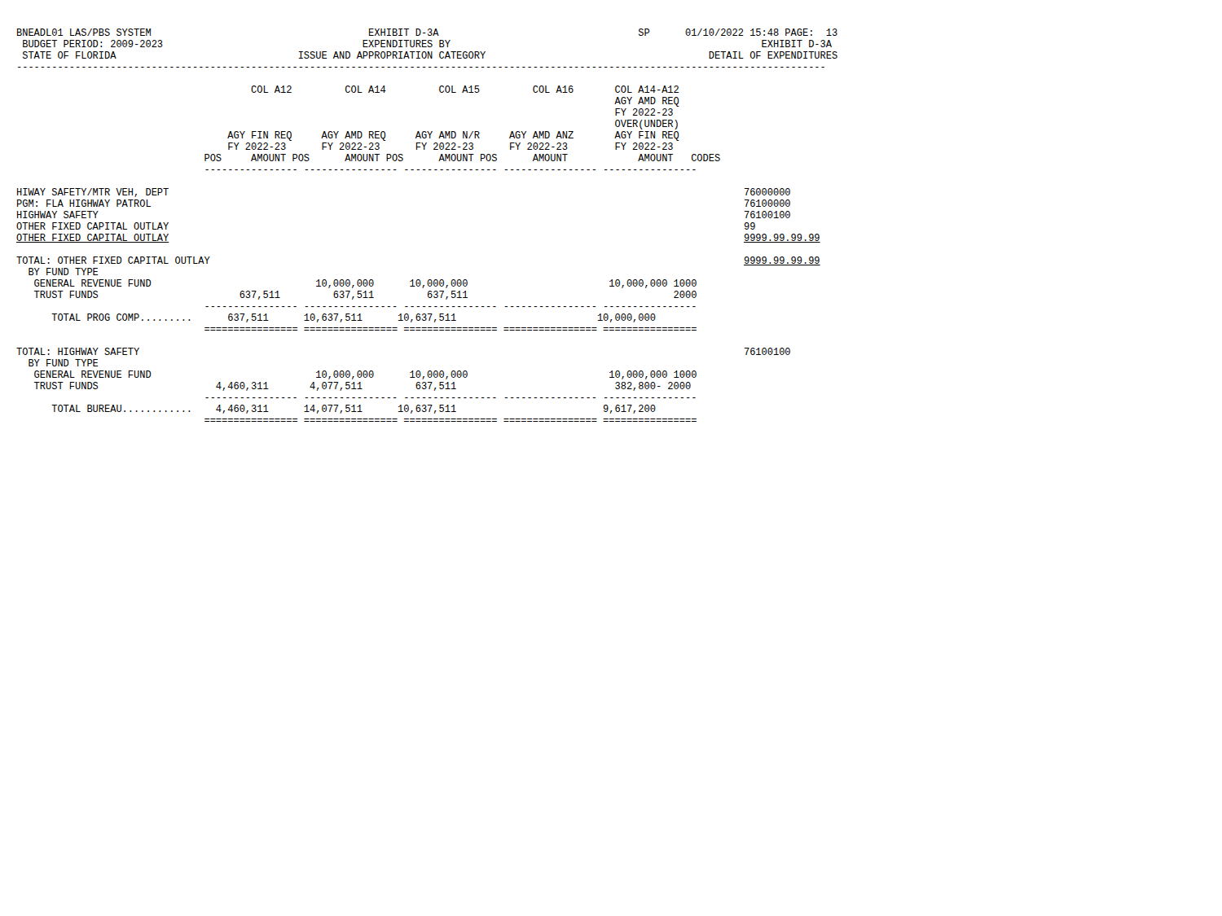BNEADL01 LAS/PBS SYSTEM EXHIBIT D-3A SP 01/10/2022 15:48 PAGE: 13 BUDGET PERIOD: 2009-2023 EXPENDITURES BY EXHIBIT D-3A STATE OF FLORIDA ISSUE AND APPROPRIATION CATEGORY DETAIL OF EXPENDITURES ------------------------------------------------------------------------------------------------------------------------------------------ COL A12 COL A14 COL A15 COL A16 COL A14-A12 AGY AMD REQ FY 2022-23 OVER(UNDER) AGY FIN REQ AGY AMD REQ AGY AMD N/R AGY AMD ANZ AGY FIN REQ FY 2022-23 FY 2022-23 FY 2022-23 FY 2022-23 FY 2022-23 POS AMOUNT POS AMOUNT POS AMOUNT POS AMOUNT AMOUNT CODES ---------------- ---------------- ---------------- ---------------- ---------------- HIWAY SAFETY/MTR VEH, DEPT 76000000 PGM: FLA HIGHWAY PATROL 76100000 HIGHWAY SAFETY 76100100 OTHER FIXED CAPITAL OUTLAY 99 OTHER FIXED CAPITAL OUTLAY 9999.99.99.99 TOTAL: OTHER FIXED CAPITAL OUTLAY 9999.99.99.99 BY FUND TYPE GENERAL REVENUE FUND 10,000,000 10,000,000 10,000,000 1000 TRUST FUNDS 637,511 637,511 637,511 2000 ---------------- ---------------- ---------------- ---------------- ---------------- TOTAL PROG COMP......... 637,511 10,637,511 10,637,511 10,000,000 ================ ================ ================ ================ ================ TOTAL: HIGHWAY SAFETY 76100100 BY FUND TYPE GENERAL REVENUE FUND 10,000,000 10,000,000 10,000,000 1000 TRUST FUNDS 4,460,311 4,077,511 637,511 382,800- 2000 ---------------- ---------------- ---------------- ---------------- ---------------- TOTAL BUREAU............ 4,460,311 14,077,511 10,637,511 9,617,200 ================ ================ ================ ================ ================